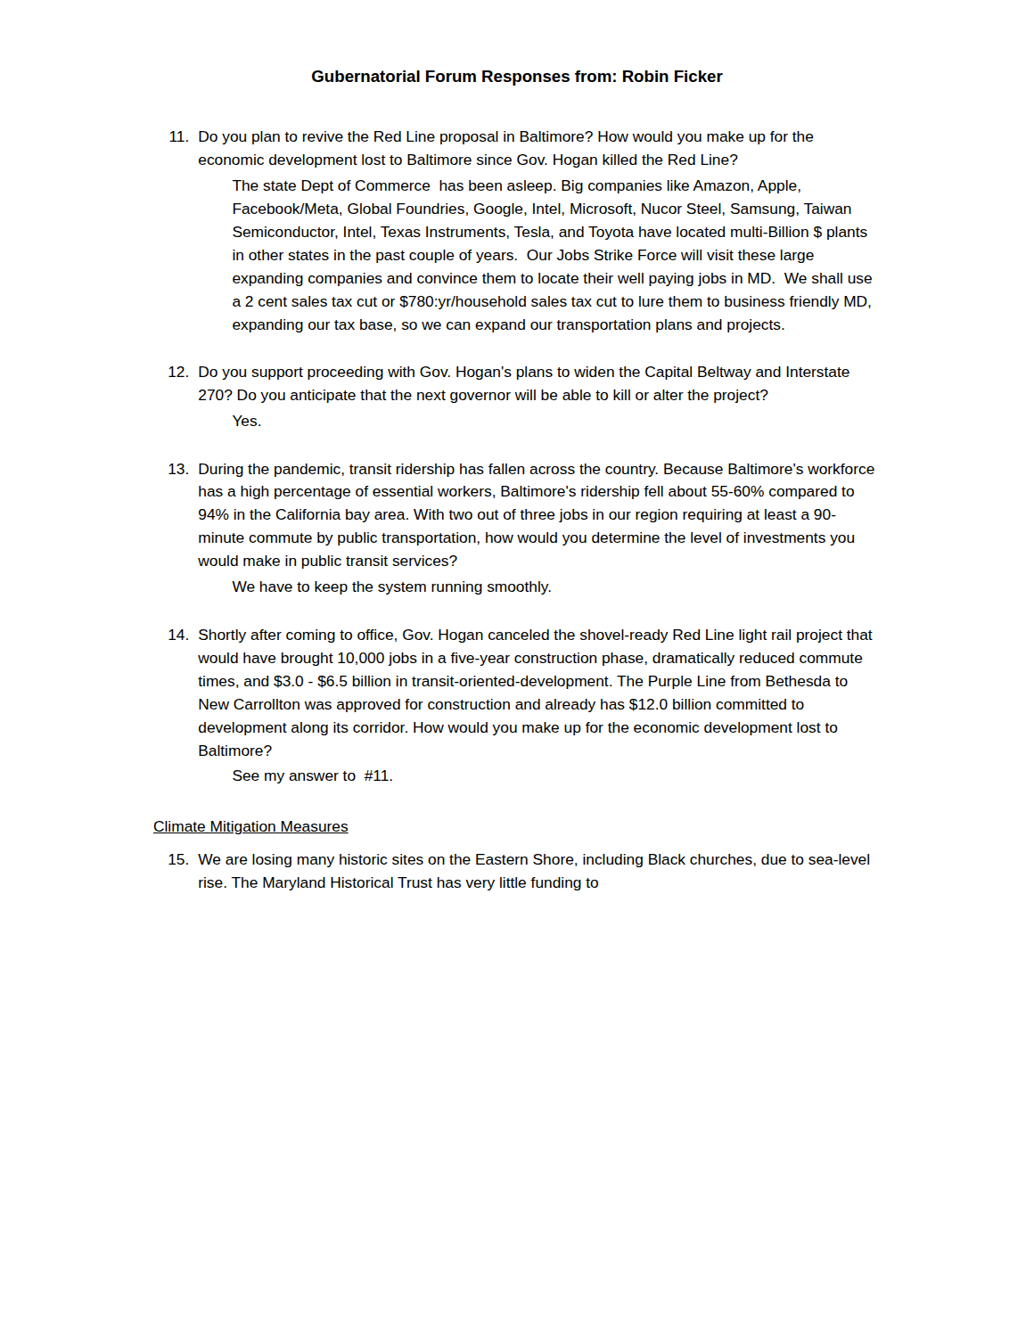Gubernatorial Forum Responses from: Robin Ficker
Do you plan to revive the Red Line proposal in Baltimore? How would you make up for the economic development lost to Baltimore since Gov. Hogan killed the Red Line?
The state Dept of Commerce has been asleep. Big companies like Amazon, Apple, Facebook/Meta, Global Foundries, Google, Intel, Microsoft, Nucor Steel, Samsung, Taiwan Semiconductor, Intel, Texas Instruments, Tesla, and Toyota have located multi-Billion $ plants in other states in the past couple of years. Our Jobs Strike Force will visit these large expanding companies and convince them to locate their well paying jobs in MD. We shall use a 2 cent sales tax cut or $780:yr/household sales tax cut to lure them to business friendly MD, expanding our tax base, so we can expand our transportation plans and projects.
Do you support proceeding with Gov. Hogan's plans to widen the Capital Beltway and Interstate 270? Do you anticipate that the next governor will be able to kill or alter the project?
Yes.
During the pandemic, transit ridership has fallen across the country. Because Baltimore's workforce has a high percentage of essential workers, Baltimore's ridership fell about 55-60% compared to 94% in the California bay area. With two out of three jobs in our region requiring at least a 90-minute commute by public transportation, how would you determine the level of investments you would make in public transit services?
We have to keep the system running smoothly.
Shortly after coming to office, Gov. Hogan canceled the shovel-ready Red Line light rail project that would have brought 10,000 jobs in a five-year construction phase, dramatically reduced commute times, and $3.0 - $6.5 billion in transit-oriented-development. The Purple Line from Bethesda to New Carrollton was approved for construction and already has $12.0 billion committed to development along its corridor. How would you make up for the economic development lost to Baltimore?
See my answer to #11.
Climate Mitigation Measures
We are losing many historic sites on the Eastern Shore, including Black churches, due to sea-level rise. The Maryland Historical Trust has very little funding to